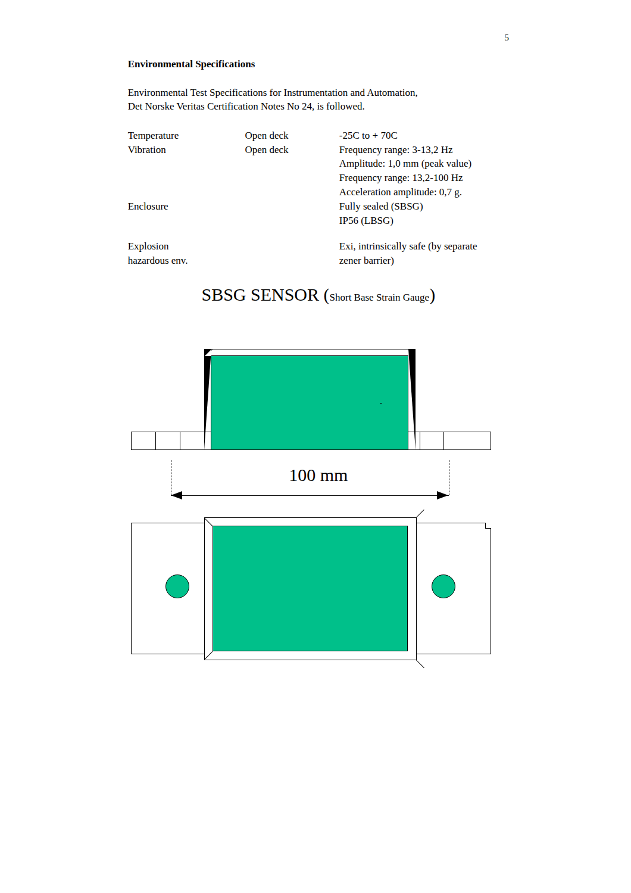5
Environmental Specifications
Environmental Test Specifications for Instrumentation and Automation,
Det Norske Veritas Certification Notes No 24, is followed.
| Temperature | Open deck | -25C to + 70C |
| Vibration | Open deck | Frequency range: 3-13,2 Hz |
| | | Amplitude: 1,0 mm (peak value) |
| | | Frequency range: 13,2-100 Hz |
| | | Acceleration amplitude: 0,7 g. |
| Enclosure | | Fully sealed (SBSG) |
| | | IP56 (LBSG) |
| Explosion | | Exi, intrinsically safe (by separate |
| hazardous env. | | zener barrier) |
SBSG SENSOR (Short Base Strain Gauge)
100 mm